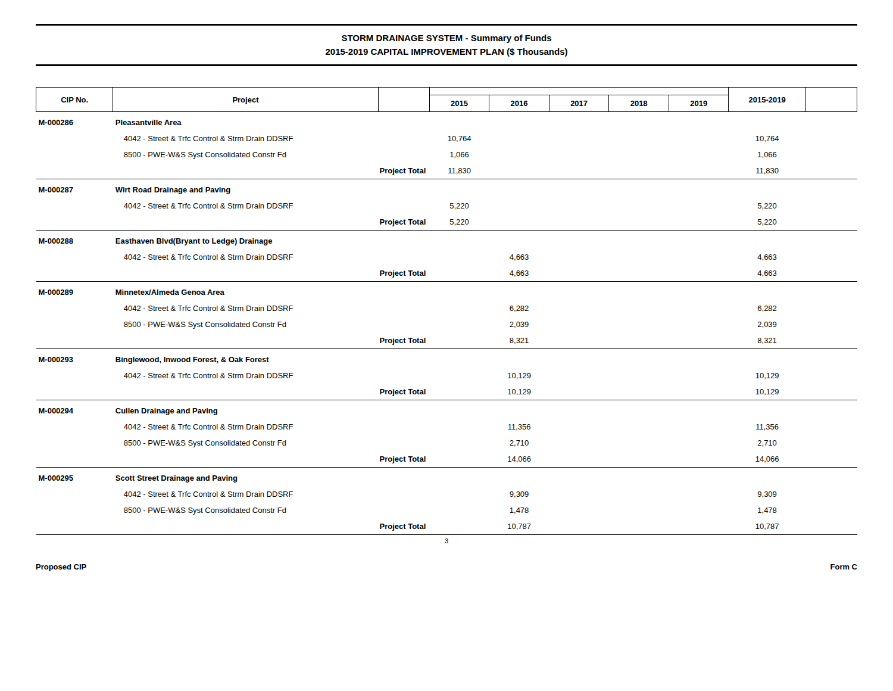STORM DRAINAGE SYSTEM - Summary of Funds
2015-2019 CAPITAL IMPROVEMENT PLAN ($ Thousands)
| CIP No. | Project | | | 2015-2019 | |
| --- | --- | --- | --- | --- | --- |
| 2015 | 2016 | 2017 | 2018 | 2019 |
| M-000286 | Pleasantville Area | |
| | 4042 - Street & Trfc Control & Strm Drain DDSRF | 10,764 | | | | | 10,764 | |
| | 8500 - PWE-W&S Syst Consolidated Constr Fd | 1,066 | | | | | 1,066 | |
| | Project Total | 11,830 | | | | | 11,830 | |
| M-000287 | Wirt Road Drainage and Paving | |
| | 4042 - Street & Trfc Control & Strm Drain DDSRF | 5,220 | | | | | 5,220 | |
| | Project Total | 5,220 | | | | | 5,220 | |
| M-000288 | Easthaven Blvd(Bryant to Ledge) Drainage | |
| | 4042 - Street & Trfc Control & Strm Drain DDSRF | | 4,663 | | | | 4,663 | |
| | Project Total | | 4,663 | | | | 4,663 | |
| M-000289 | Minnetex/Almeda Genoa Area | |
| | 4042 - Street & Trfc Control & Strm Drain DDSRF | | 6,282 | | | | 6,282 | |
| | 8500 - PWE-W&S Syst Consolidated Constr Fd | | 2,039 | | | | 2,039 | |
| | Project Total | | 8,321 | | | | 8,321 | |
| M-000293 | Binglewood, Inwood Forest, & Oak Forest | |
| | 4042 - Street & Trfc Control & Strm Drain DDSRF | | 10,129 | | | | 10,129 | |
| | Project Total | | 10,129 | | | | 10,129 | |
| M-000294 | Cullen Drainage and Paving | |
| | 4042 - Street & Trfc Control & Strm Drain DDSRF | | 11,356 | | | | 11,356 | |
| | 8500 - PWE-W&S Syst Consolidated Constr Fd | | 2,710 | | | | 2,710 | |
| | Project Total | | 14,066 | | | | 14,066 | |
| M-000295 | Scott Street Drainage and Paving | |
| | 4042 - Street & Trfc Control & Strm Drain DDSRF | | 9,309 | | | | 9,309 | |
| | 8500 - PWE-W&S Syst Consolidated Constr Fd | | 1,478 | | | | 1,478 | |
| | Project Total | | 10,787 | | | | 10,787 | |
3
Proposed CIP Form C